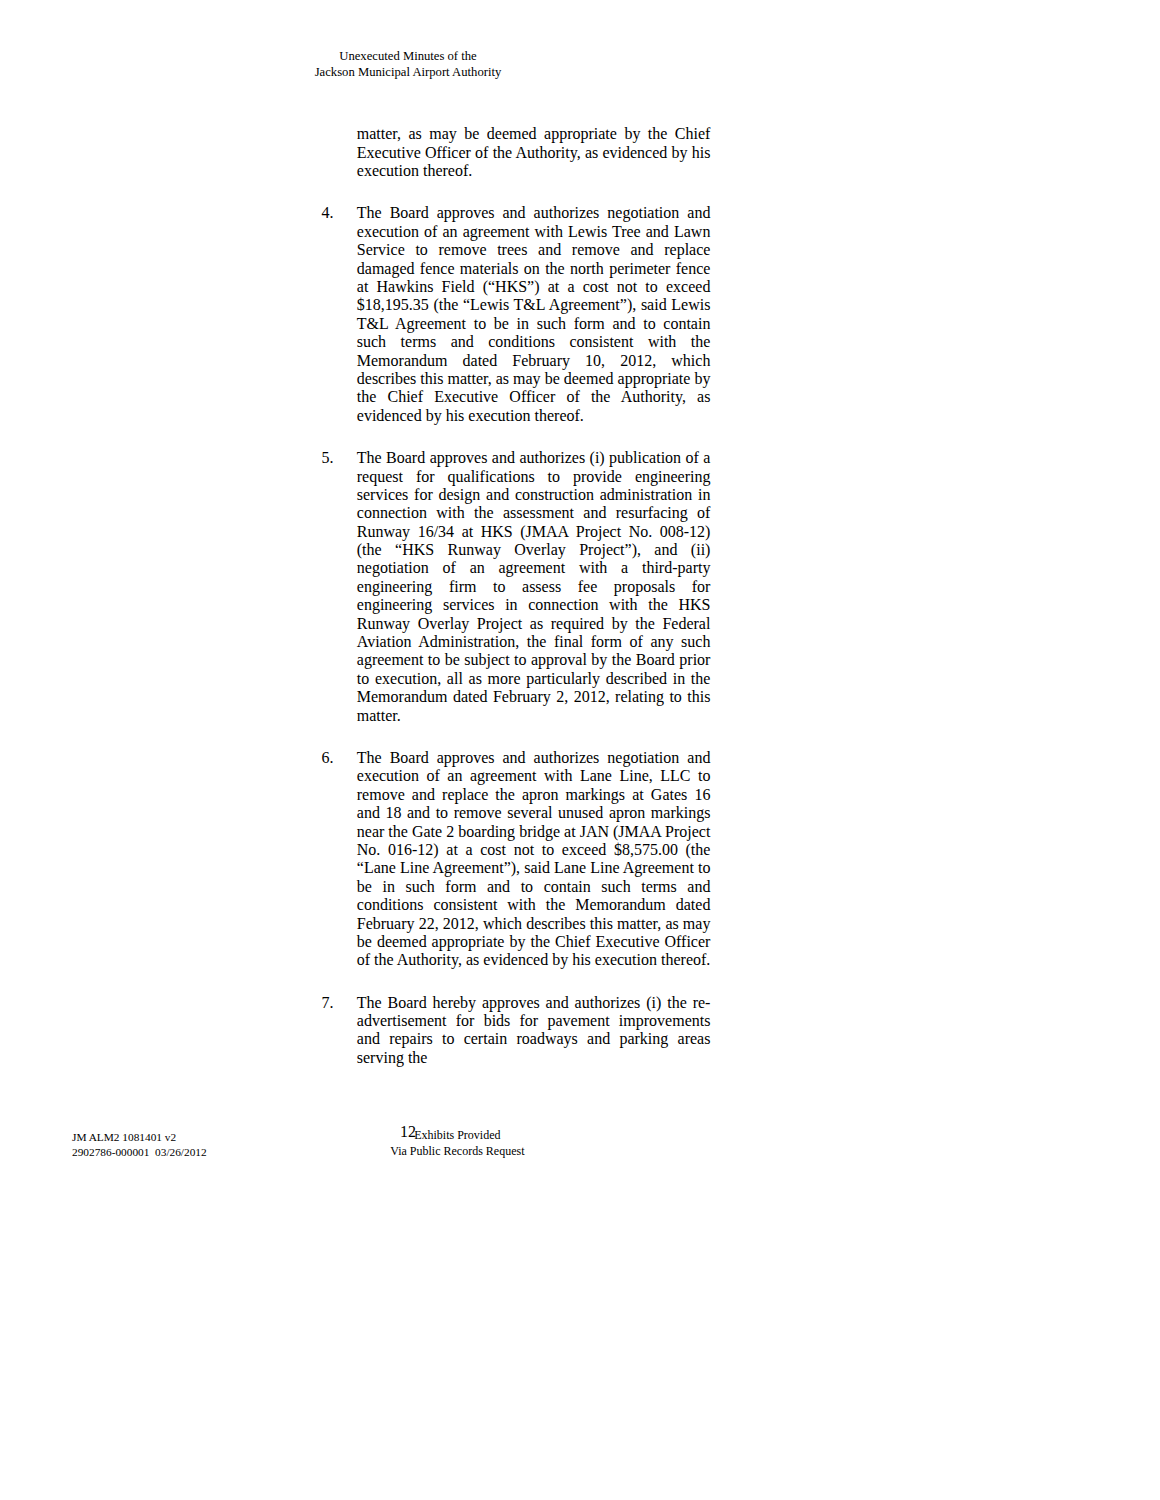Unexecuted Minutes of the
Jackson Municipal Airport Authority
matter, as may be deemed appropriate by the Chief Executive Officer of the Authority, as evidenced by his execution thereof.
4.
The Board approves and authorizes negotiation and execution of an agreement with Lewis Tree and Lawn Service to remove trees and remove and replace damaged fence materials on the north perimeter fence at Hawkins Field (“HKS”) at a cost not to exceed $18,195.35 (the “Lewis T&L Agreement”), said Lewis T&L Agreement to be in such form and to contain such terms and conditions consistent with the Memorandum dated February 10, 2012, which describes this matter, as may be deemed appropriate by the Chief Executive Officer of the Authority, as evidenced by his execution thereof.
5.
The Board approves and authorizes (i) publication of a request for qualifications to provide engineering services for design and construction administration in connection with the assessment and resurfacing of Runway 16/34 at HKS (JMAA Project No. 008-12) (the “HKS Runway Overlay Project”), and (ii) negotiation of an agreement with a third-party engineering firm to assess fee proposals for engineering services in connection with the HKS Runway Overlay Project as required by the Federal Aviation Administration, the final form of any such agreement to be subject to approval by the Board prior to execution, all as more particularly described in the Memorandum dated February 2, 2012, relating to this matter.
6.
The Board approves and authorizes negotiation and execution of an agreement with Lane Line, LLC to remove and replace the apron markings at Gates 16 and 18 and to remove several unused apron markings near the Gate 2 boarding bridge at JAN (JMAA Project No. 016-12) at a cost not to exceed $8,575.00 (the “Lane Line Agreement”), said Lane Line Agreement to be in such form and to contain such terms and conditions consistent with the Memorandum dated February 22, 2012, which describes this matter, as may be deemed appropriate by the Chief Executive Officer of the Authority, as evidenced by his execution thereof.
7.
The Board hereby approves and authorizes (i) the re-advertisement for bids for pavement improvements and repairs to certain roadways and parking areas serving the
12
JM ALM2 1081401 v2
2902786-000001 03/26/2012
Exhibits Provided
Via Public Records Request